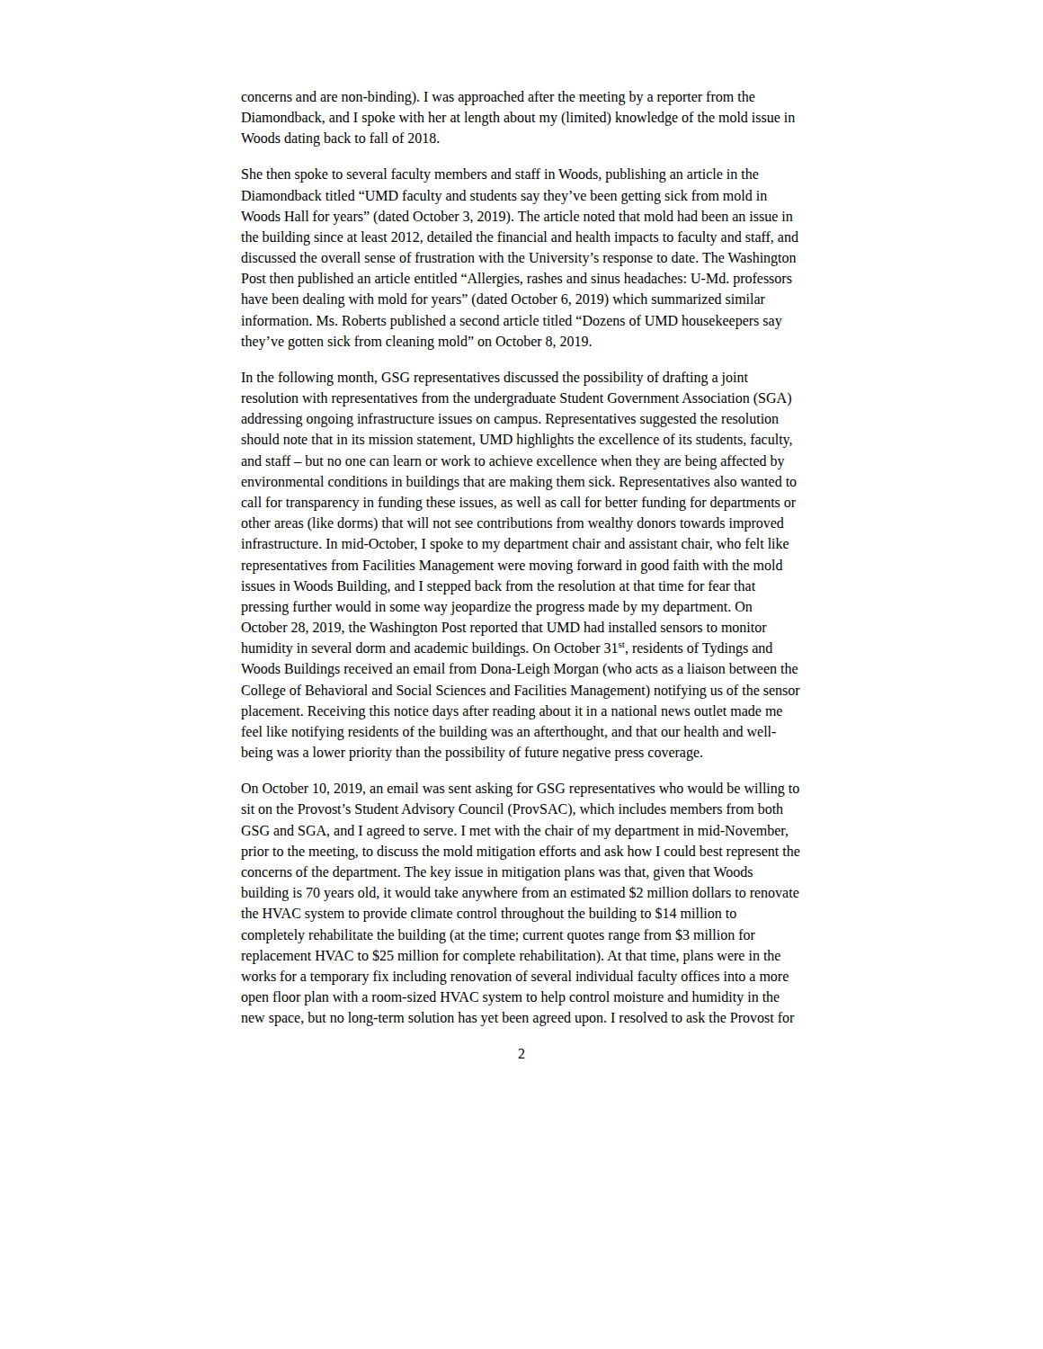concerns and are non-binding). I was approached after the meeting by a reporter from the Diamondback, and I spoke with her at length about my (limited) knowledge of the mold issue in Woods dating back to fall of 2018.
She then spoke to several faculty members and staff in Woods, publishing an article in the Diamondback titled “UMD faculty and students say they’ve been getting sick from mold in Woods Hall for years” (dated October 3, 2019). The article noted that mold had been an issue in the building since at least 2012, detailed the financial and health impacts to faculty and staff, and discussed the overall sense of frustration with the University’s response to date. The Washington Post then published an article entitled “Allergies, rashes and sinus headaches: U-Md. professors have been dealing with mold for years” (dated October 6, 2019) which summarized similar information. Ms. Roberts published a second article titled “Dozens of UMD housekeepers say they’ve gotten sick from cleaning mold” on October 8, 2019.
In the following month, GSG representatives discussed the possibility of drafting a joint resolution with representatives from the undergraduate Student Government Association (SGA) addressing ongoing infrastructure issues on campus. Representatives suggested the resolution should note that in its mission statement, UMD highlights the excellence of its students, faculty, and staff – but no one can learn or work to achieve excellence when they are being affected by environmental conditions in buildings that are making them sick. Representatives also wanted to call for transparency in funding these issues, as well as call for better funding for departments or other areas (like dorms) that will not see contributions from wealthy donors towards improved infrastructure. In mid-October, I spoke to my department chair and assistant chair, who felt like representatives from Facilities Management were moving forward in good faith with the mold issues in Woods Building, and I stepped back from the resolution at that time for fear that pressing further would in some way jeopardize the progress made by my department. On October 28, 2019, the Washington Post reported that UMD had installed sensors to monitor humidity in several dorm and academic buildings. On October 31st, residents of Tydings and Woods Buildings received an email from Dona-Leigh Morgan (who acts as a liaison between the College of Behavioral and Social Sciences and Facilities Management) notifying us of the sensor placement. Receiving this notice days after reading about it in a national news outlet made me feel like notifying residents of the building was an afterthought, and that our health and well-being was a lower priority than the possibility of future negative press coverage.
On October 10, 2019, an email was sent asking for GSG representatives who would be willing to sit on the Provost’s Student Advisory Council (ProvSAC), which includes members from both GSG and SGA, and I agreed to serve. I met with the chair of my department in mid-November, prior to the meeting, to discuss the mold mitigation efforts and ask how I could best represent the concerns of the department. The key issue in mitigation plans was that, given that Woods building is 70 years old, it would take anywhere from an estimated $2 million dollars to renovate the HVAC system to provide climate control throughout the building to $14 million to completely rehabilitate the building (at the time; current quotes range from $3 million for replacement HVAC to $25 million for complete rehabilitation). At that time, plans were in the works for a temporary fix including renovation of several individual faculty offices into a more open floor plan with a room-sized HVAC system to help control moisture and humidity in the new space, but no long-term solution has yet been agreed upon. I resolved to ask the Provost for
2